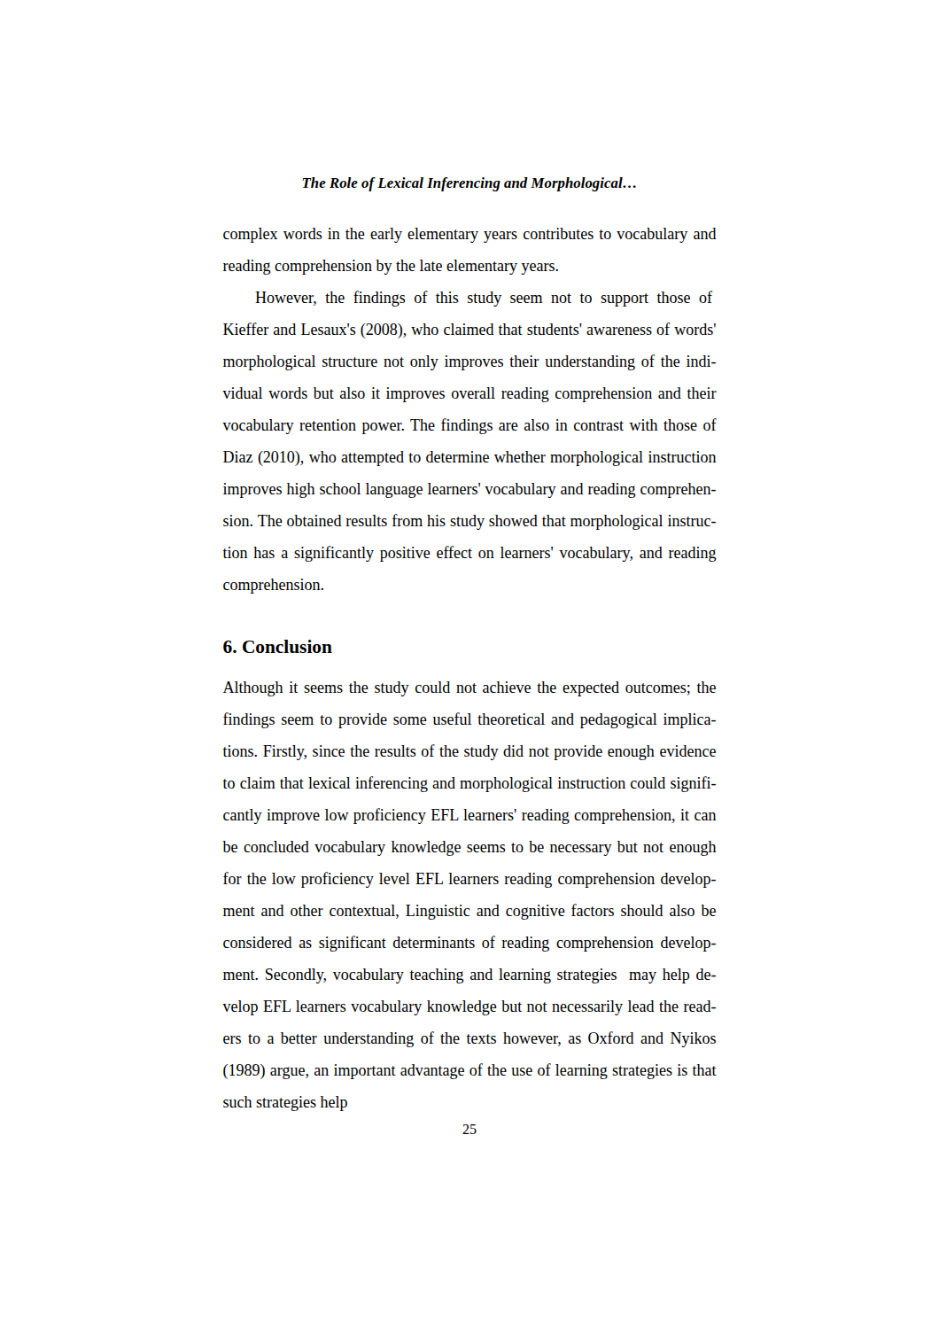The Role of Lexical Inferencing and Morphological…
complex words in the early elementary years contributes to vocabulary and reading comprehension by the late elementary years.
However, the findings of this study seem not to support those of Kieffer and Lesaux's (2008), who claimed that students' awareness of words' morphological structure not only improves their understanding of the individual words but also it improves overall reading comprehension and their vocabulary retention power. The findings are also in contrast with those of Diaz (2010), who attempted to determine whether morphological instruction improves high school language learners' vocabulary and reading comprehension. The obtained results from his study showed that morphological instruction has a significantly positive effect on learners' vocabulary, and reading comprehension.
6. Conclusion
Although it seems the study could not achieve the expected outcomes; the findings seem to provide some useful theoretical and pedagogical implications. Firstly, since the results of the study did not provide enough evidence to claim that lexical inferencing and morphological instruction could significantly improve low proficiency EFL learners' reading comprehension, it can be concluded vocabulary knowledge seems to be necessary but not enough for the low proficiency level EFL learners reading comprehension development and other contextual, Linguistic and cognitive factors should also be considered as significant determinants of reading comprehension development. Secondly, vocabulary teaching and learning strategies may help develop EFL learners vocabulary knowledge but not necessarily lead the readers to a better understanding of the texts however, as Oxford and Nyikos (1989) argue, an important advantage of the use of learning strategies is that such strategies help
25